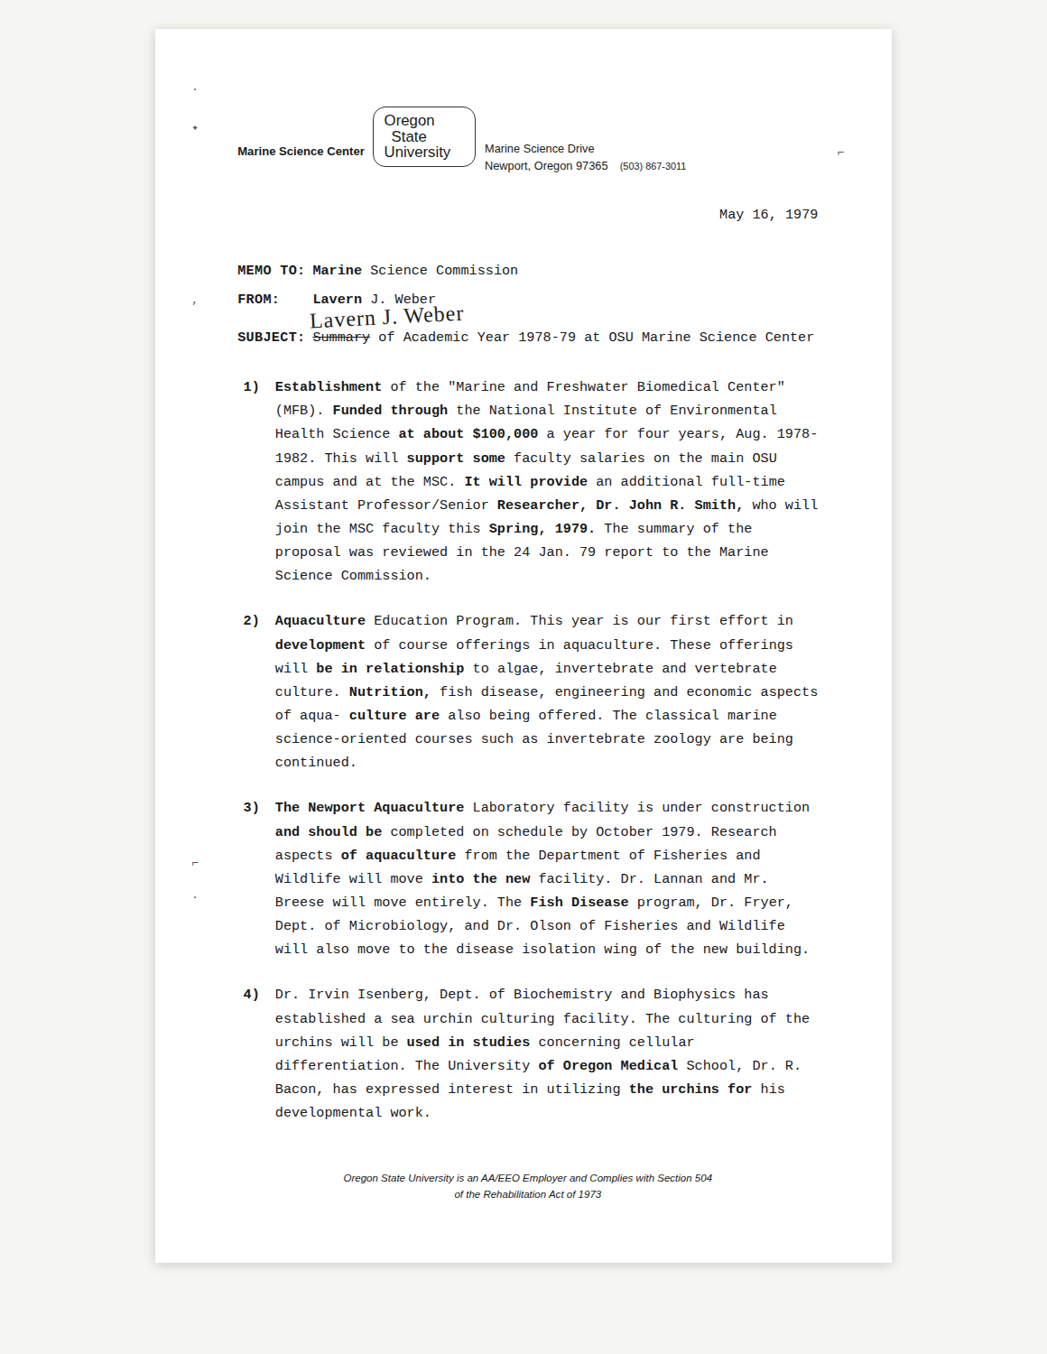· ✦ , ⌐ · ⌐
Marine Science Center
Oregon
State
University
Marine Science Drive
Newport, Oregon 97365 (503) 867-3011
May 16, 1979
MEMO TO: Marine Science Commission
FROM: Lavern J. Weber Lavern J. Weber
SUBJECT: Summary of Academic Year 1978-79 at OSU Marine Science Center
Establishment of the "Marine and Freshwater Biomedical Center" (MFB). Funded through the National Institute of Environmental Health Science at about $100,000 a year for four years, Aug. 1978-1982. This will support some faculty salaries on the main OSU campus and at the MSC. It will provide an additional full-time Assistant Professor/Senior Researcher, Dr. John R. Smith, who will join the MSC faculty this Spring, 1979. The summary of the proposal was reviewed in the 24 Jan. 79 report to the Marine Science Commission.
Aquaculture Education Program. This year is our first effort in development of course offerings in aquaculture. These offerings will be in relationship to algae, invertebrate and vertebrate culture. Nutrition, fish disease, engineering and economic aspects of aqua- culture are also being offered. The classical marine science-oriented courses such as invertebrate zoology are being continued.
The Newport Aquaculture Laboratory facility is under construction and should be completed on schedule by October 1979. Research aspects of aquaculture from the Department of Fisheries and Wildlife will move into the new facility. Dr. Lannan and Mr. Breese will move entirely. The Fish Disease program, Dr. Fryer, Dept. of Microbiology, and Dr. Olson of Fisheries and Wildlife will also move to the disease isolation wing of the new building.
Dr. Irvin Isenberg, Dept. of Biochemistry and Biophysics has established a sea urchin culturing facility. The culturing of the urchins will be used in studies concerning cellular differentiation. The University of Oregon Medical School, Dr. R. Bacon, has expressed interest in utilizing the urchins for his developmental work.
Oregon State University is an AA/EEO Employer and Complies with Section 504
of the Rehabilitation Act of 1973